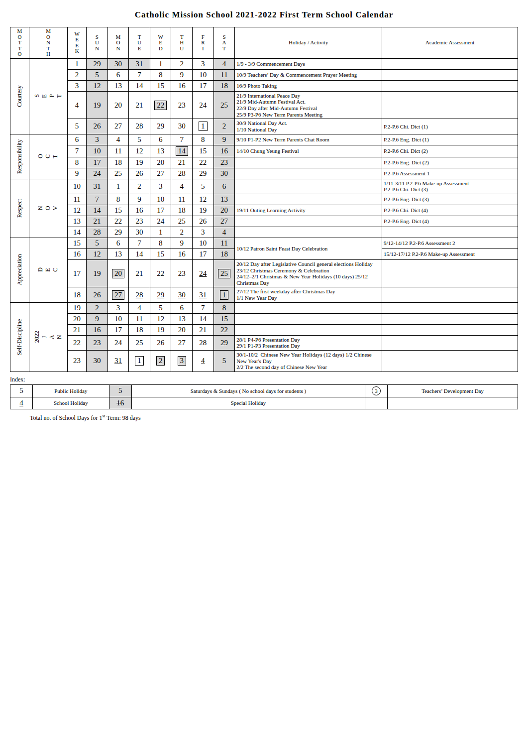Catholic Mission School 2021-2022 First Term School Calendar
| M O T T O | M O N T H | W E E K | S U N | M O N | T U E | W E D | T H U | F R I | S A T | Holiday / Activity | Academic Assessment |
| --- | --- | --- | --- | --- | --- | --- | --- | --- | --- | --- | --- |
| Courtesy | S E P T | 1 | 29 | 30 | 31 | 1 | 2 | 3 | 4 | 1/9 - 3/9 Commencement Days | |
| 2 | 5 | 6 | 7 | 8 | 9 | 10 | 11 | 10/9 Teachers’ Day & Commencement Prayer Meeting | |
| 3 | 12 | 13 | 14 | 15 | 16 | 17 | 18 | 16/9 Photo Taking | |
| 4 | 19 | 20 | 21 | 22 | 23 | 24 | 25 | 21/9 International Peace Day 21/9 Mid-Autumn Festival Act. 22/9 Day after Mid-Autumn Festival 25/9 P3-P6 New Term Parents Meeting | |
| 5 | 26 | 27 | 28 | 29 | 30 | 1 | 2 | 30/9 National Day Act. 1/10 National Day | P.2-P.6 Chi. Dict (1) |
| Responsibility | O C T | 6 | 3 | 4 | 5 | 6 | 7 | 8 | 9 | 9/10 P1-P2 New Term Parents Chat Room | P.2-P.6 Eng. Dict (1) |
| 7 | 10 | 11 | 12 | 13 | 14 | 15 | 16 | 14/10 Chung Yeung Festival | P.2-P.6 Chi. Dict (2) |
| 8 | 17 | 18 | 19 | 20 | 21 | 22 | 23 | | P.2-P.6 Eng. Dict (2) |
| 9 | 24 | 25 | 26 | 27 | 28 | 29 | 30 | | P.2-P.6 Assessment 1 |
| Respect | N O V | 10 | 31 | 1 | 2 | 3 | 4 | 5 | 6 | | 1/11-3/11 P.2-P.6 Make-up Assessment P.2-P.6 Chi. Dict (3) |
| 11 | 7 | 8 | 9 | 10 | 11 | 12 | 13 | | P.2-P.6 Eng. Dict (3) |
| 12 | 14 | 15 | 16 | 17 | 18 | 19 | 20 | 19/11 Outing Learning Activity | P.2-P.6 Chi. Dict (4) |
| 13 | 21 | 22 | 23 | 24 | 25 | 26 | 27 | | P.2-P.6 Eng. Dict (4) |
| 14 | 28 | 29 | 30 | 1 | 2 | 3 | 4 | | |
| Appreciation | D E C | 15 | 5 | 6 | 7 | 8 | 9 | 10 | 11 | 10/12 Patron Saint Feast Day Celebration | 9/12-14/12 P.2-P.6 Assessment 2 |
| 16 | 12 | 13 | 14 | 15 | 16 | 17 | 18 | 15/12-17/12 P.2-P.6 Make-up Assessment |
| 17 | 19 | 20 | 21 | 22 | 23 | 24 | 25 | 20/12 Day after Legislative Council general elections Holiday 23/12 Christmas Ceremony & Celebration 24/12–2/1 Christmas & New Year Holidays (10 days) 25/12 Christmas Day | |
| 18 | 26 | 27 | 28 | 29 | 30 | 31 | 1 | 27/12 The first weekday after Christmas Day 1/1 New Year Day | |
| Self-Discipline | 2022 J A N | 19 | 2 | 3 | 4 | 5 | 6 | 7 | 8 | | |
| 20 | 9 | 10 | 11 | 12 | 13 | 14 | 15 | | |
| 21 | 16 | 17 | 18 | 19 | 20 | 21 | 22 | | |
| 22 | 23 | 24 | 25 | 26 | 27 | 28 | 29 | 28/1 P4-P6 Presentation Day 29/1 P1-P3 Presentation Day | |
| 23 | 30 | 31 | 1 | 2 | 3 | 4 | 5 | 30/1-10/2 Chinese New Year Holidays (12 days) 1/2 Chinese New Year's Day 2/2 The second day of Chinese New Year | |
Index:
| 5 | Public Holiday | 5 | Saturdays & Sundays ( No school days for students ) | 3 | Teachers’ Development Day |
| 4 | School Holiday | 16 | Special Holiday | | |
Total no. of School Days for 1st Term: 98 days